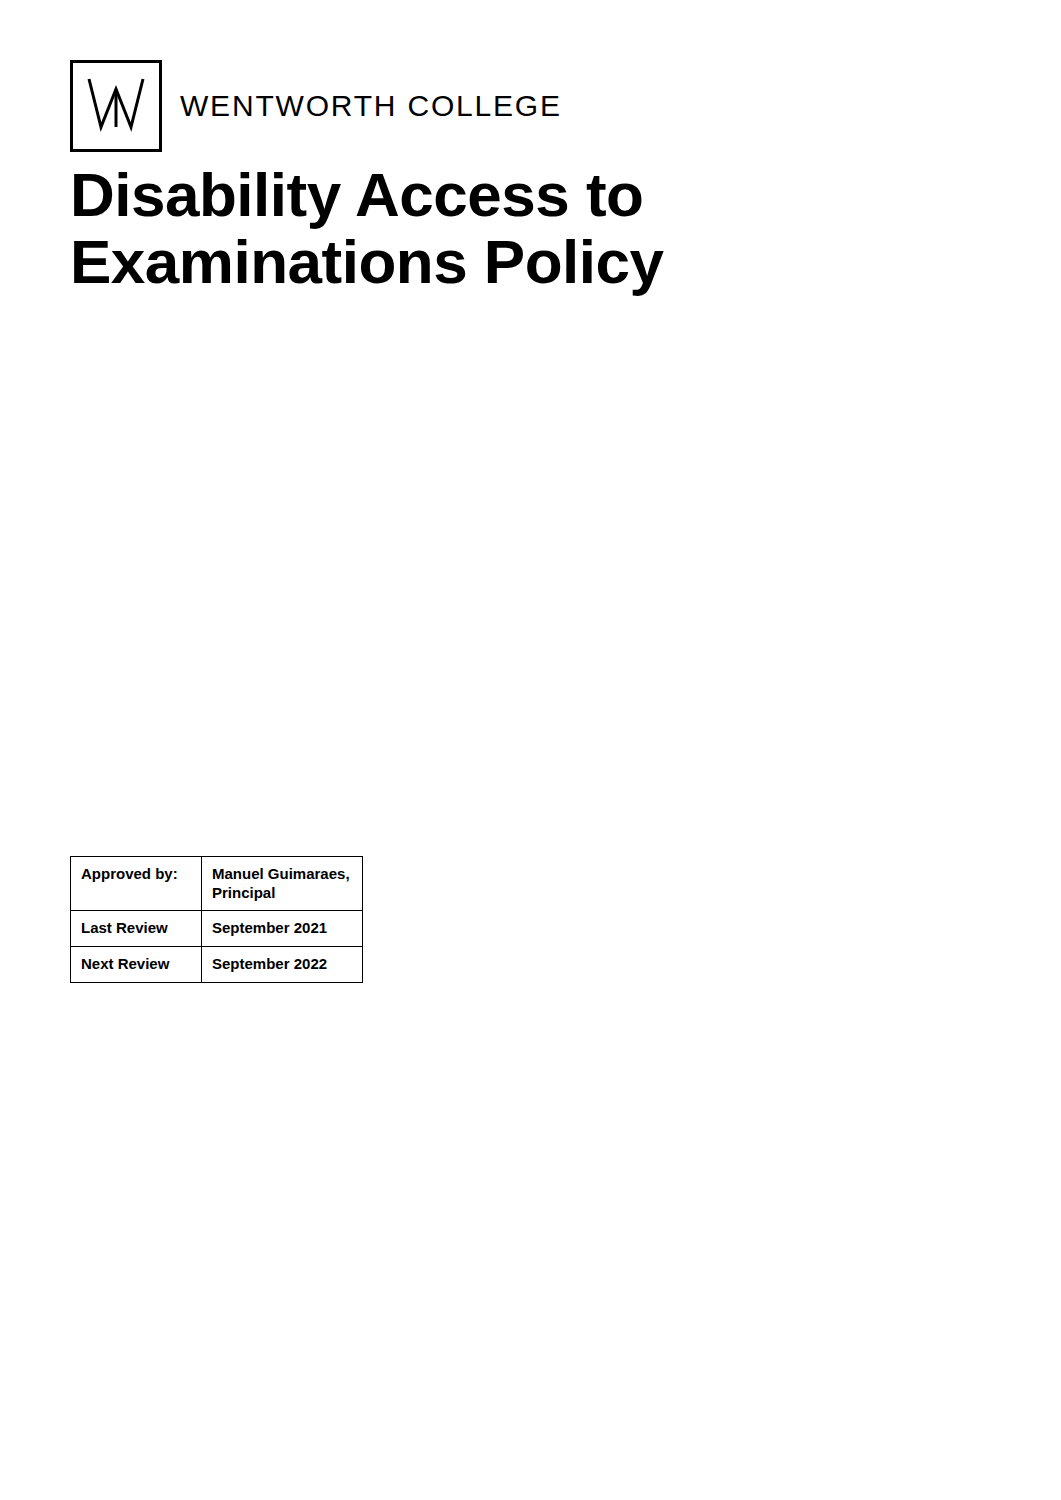WENTWORTH COLLEGE
Disability Access to Examinations Policy
| Approved by: | Manuel Guimaraes, Principal |
| Last Review | September 2021 |
| Next Review | September 2022 |